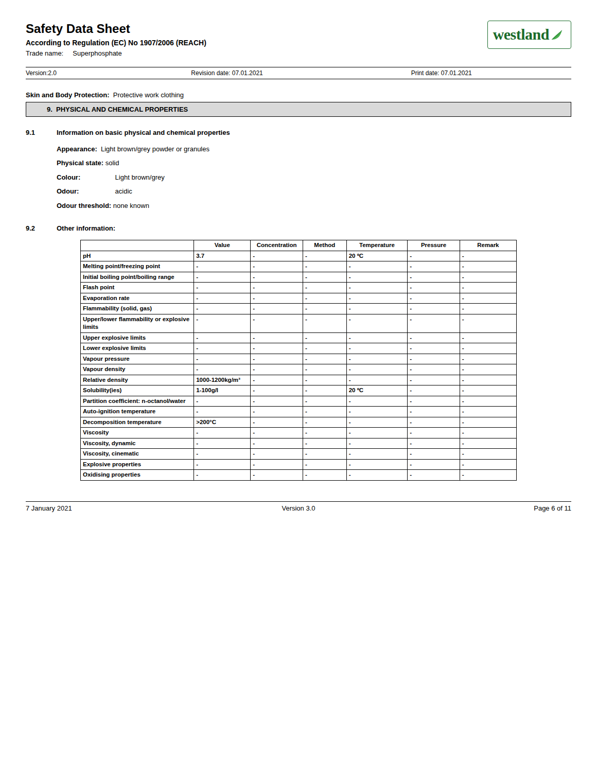westland
Safety Data Sheet
According to Regulation (EC) No 1907/2006 (REACH)
Trade name: Superphosphate
Version:2.0 Revision date: 07.01.2021 Print date: 07.01.2021
Skin and Body Protection: Protective work clothing
9. PHYSICAL AND CHEMICAL PROPERTIES
9.1 Information on basic physical and chemical properties
Appearance: Light brown/grey powder or granules
Physical state: solid
Colour: Light brown/grey
Odour: acidic
Odour threshold: none known
9.2 Other information:
| | Value | Concentration | Method | Temperature | Pressure | Remark |
| --- | --- | --- | --- | --- | --- | --- |
| pH | 3.7 | - | - | 20 ºC | - | - |
| Melting point/freezing point | - | - | - | - | - | - |
| Initial boiling point/boiling range | - | - | - | - | - | - |
| Flash point | - | - | - | - | - | - |
| Evaporation rate | - | - | - | - | - | - |
| Flammability (solid, gas) | - | - | - | - | - | - |
| Upper/lower flammability or explosive limits | - | - | - | - | - | - |
| Upper explosive limits | - | - | - | - | - | - |
| Lower explosive limits | - | - | - | - | - | - |
| Vapour pressure | - | - | - | - | - | - |
| Vapour density | - | - | - | - | - | - |
| Relative density | 1000-1200kg/m³ | - | - | - | - | - |
| Solubility(ies) | 1-100g/l | - | - | 20 ºC | - | - |
| Partition coefficient: n-octanol/water | - | - | - | - | - | - |
| Auto-ignition temperature | - | - | - | - | - | - |
| Decomposition temperature | >200°C | - | - | - | - | - |
| Viscosity | - | - | - | - | - | - |
| Viscosity, dynamic | - | - | - | - | - | - |
| Viscosity, cinematic | - | - | - | - | - | - |
| Explosive properties | - | - | - | - | - | - |
| Oxidising properties | - | - | - | - | - | - |
7 January 2021 Version 3.0 Page 6 of 11